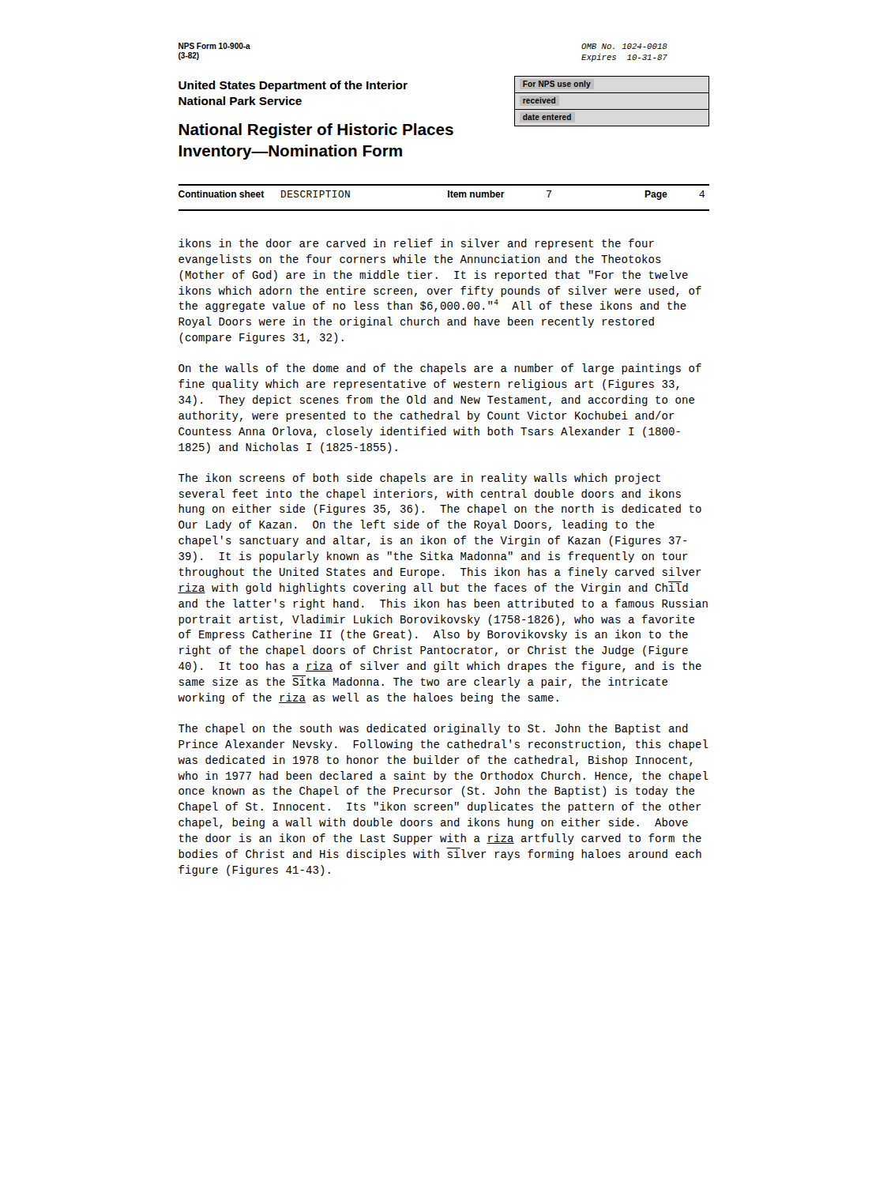NPS Form 10-900-a
(3-82)
OMB No. 1024-0018
Expires 10-31-87
For NPS use only
received
date entered
United States Department of the Interior
National Park Service
National Register of Historic Places
Inventory—Nomination Form
Continuation sheet DESCRIPTION Item number 7 Page 4
ikons in the door are carved in relief in silver and represent the four evangelists on the four corners while the Annunciation and the Theotokos (Mother of God) are in the middle tier. It is reported that "For the twelve ikons which adorn the entire screen, over fifty pounds of silver were used, of the aggregate value of no less than $6,000.00."4 All of these ikons and the Royal Doors were in the original church and have been recently restored (compare Figures 31, 32).
On the walls of the dome and of the chapels are a number of large paintings of fine quality which are representative of western religious art (Figures 33, 34). They depict scenes from the Old and New Testament, and according to one authority, were presented to the cathedral by Count Victor Kochubei and/or Countess Anna Orlova, closely identified with both Tsars Alexander I (1800-1825) and Nicholas I (1825-1855).
The ikon screens of both side chapels are in reality walls which project several feet into the chapel interiors, with central double doors and ikons hung on either side (Figures 35, 36). The chapel on the north is dedicated to Our Lady of Kazan. On the left side of the Royal Doors, leading to the chapel's sanctuary and altar, is an ikon of the Virgin of Kazan (Figures 37-39). It is popularly known as "the Sitka Madonna" and is frequently on tour throughout the United States and Europe. This ikon has a finely carved silver riza with gold highlights covering all but the faces of the Virgin and Child and the latter's right hand. This ikon has been attributed to a famous Russian portrait artist, Vladimir Lukich Borovikovsky (1758-1826), who was a favorite of Empress Catherine II (the Great). Also by Borovikovsky is an ikon to the right of the chapel doors of Christ Pantocrator, or Christ the Judge (Figure 40). It too has a riza of silver and gilt which drapes the figure, and is the same size as the Sitka Madonna. The two are clearly a pair, the intricate working of the riza as well as the haloes being the same.
The chapel on the south was dedicated originally to St. John the Baptist and Prince Alexander Nevsky. Following the cathedral's reconstruction, this chapel was dedicated in 1978 to honor the builder of the cathedral, Bishop Innocent, who in 1977 had been declared a saint by the Orthodox Church. Hence, the chapel once known as the Chapel of the Precursor (St. John the Baptist) is today the Chapel of St. Innocent. Its "ikon screen" duplicates the pattern of the other chapel, being a wall with double doors and ikons hung on either side. Above the door is an ikon of the Last Supper with a riza artfully carved to form the bodies of Christ and His disciples with silver rays forming haloes around each figure (Figures 41-43).